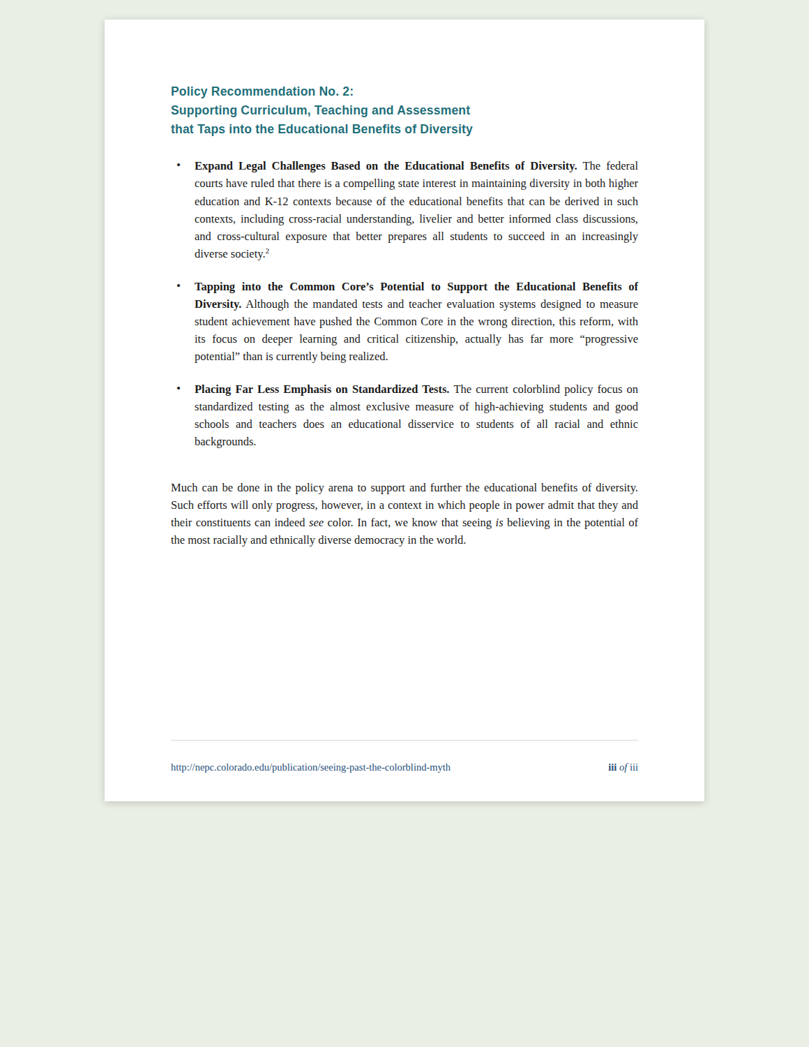Policy Recommendation No. 2:
Supporting Curriculum, Teaching and Assessment
that Taps into the Educational Benefits of Diversity
Expand Legal Challenges Based on the Educational Benefits of Diversity. The federal courts have ruled that there is a compelling state interest in maintaining diversity in both higher education and K-12 contexts because of the educational benefits that can be derived in such contexts, including cross-racial understanding, livelier and better informed class discussions, and cross-cultural exposure that better prepares all students to succeed in an increasingly diverse society.2
Tapping into the Common Core’s Potential to Support the Educational Benefits of Diversity. Although the mandated tests and teacher evaluation systems designed to measure student achievement have pushed the Common Core in the wrong direction, this reform, with its focus on deeper learning and critical citizenship, actually has far more “progressive potential” than is currently being realized.
Placing Far Less Emphasis on Standardized Tests. The current colorblind policy focus on standardized testing as the almost exclusive measure of high-achieving students and good schools and teachers does an educational disservice to students of all racial and ethnic backgrounds.
Much can be done in the policy arena to support and further the educational benefits of diversity. Such efforts will only progress, however, in a context in which people in power admit that they and their constituents can indeed see color. In fact, we know that seeing is believing in the potential of the most racially and ethnically diverse democracy in the world.
http://nepc.colorado.edu/publication/seeing-past-the-colorblind-myth iii of iii